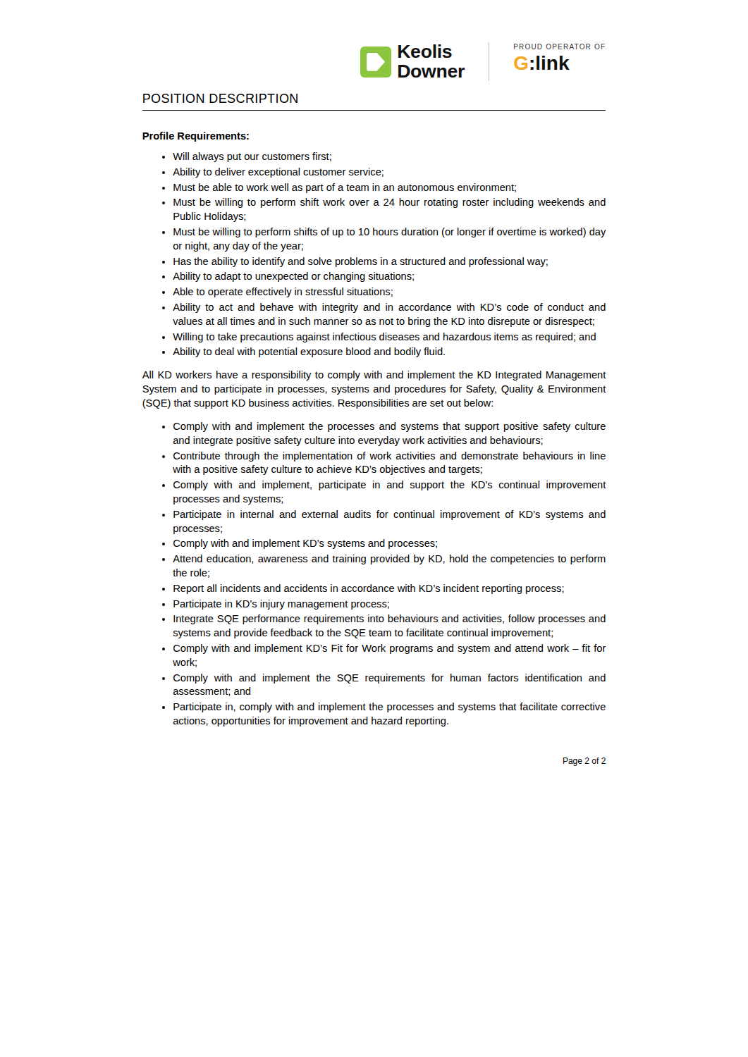Keolis
Downer
PROUD OPERATOR OF
G:link
POSITION DESCRIPTION
Profile Requirements:
Will always put our customers first;
Ability to deliver exceptional customer service;
Must be able to work well as part of a team in an autonomous environment;
Must be willing to perform shift work over a 24 hour rotating roster including weekends and Public Holidays;
Must be willing to perform shifts of up to 10 hours duration (or longer if overtime is worked) day or night, any day of the year;
Has the ability to identify and solve problems in a structured and professional way;
Ability to adapt to unexpected or changing situations;
Able to operate effectively in stressful situations;
Ability to act and behave with integrity and in accordance with KD’s code of conduct and values at all times and in such manner so as not to bring the KD into disrepute or disrespect;
Willing to take precautions against infectious diseases and hazardous items as required; and
Ability to deal with potential exposure blood and bodily fluid.
All KD workers have a responsibility to comply with and implement the KD Integrated Management System and to participate in processes, systems and procedures for Safety, Quality & Environment (SQE) that support KD business activities. Responsibilities are set out below:
Comply with and implement the processes and systems that support positive safety culture and integrate positive safety culture into everyday work activities and behaviours;
Contribute through the implementation of work activities and demonstrate behaviours in line with a positive safety culture to achieve KD’s objectives and targets;
Comply with and implement, participate in and support the KD’s continual improvement processes and systems;
Participate in internal and external audits for continual improvement of KD’s systems and processes;
Comply with and implement KD’s systems and processes;
Attend education, awareness and training provided by KD, hold the competencies to perform the role;
Report all incidents and accidents in accordance with KD’s incident reporting process;
Participate in KD’s injury management process;
Integrate SQE performance requirements into behaviours and activities, follow processes and systems and provide feedback to the SQE team to facilitate continual improvement;
Comply with and implement KD’s Fit for Work programs and system and attend work – fit for work;
Comply with and implement the SQE requirements for human factors identification and assessment; and
Participate in, comply with and implement the processes and systems that facilitate corrective actions, opportunities for improvement and hazard reporting.
Page 2 of 2